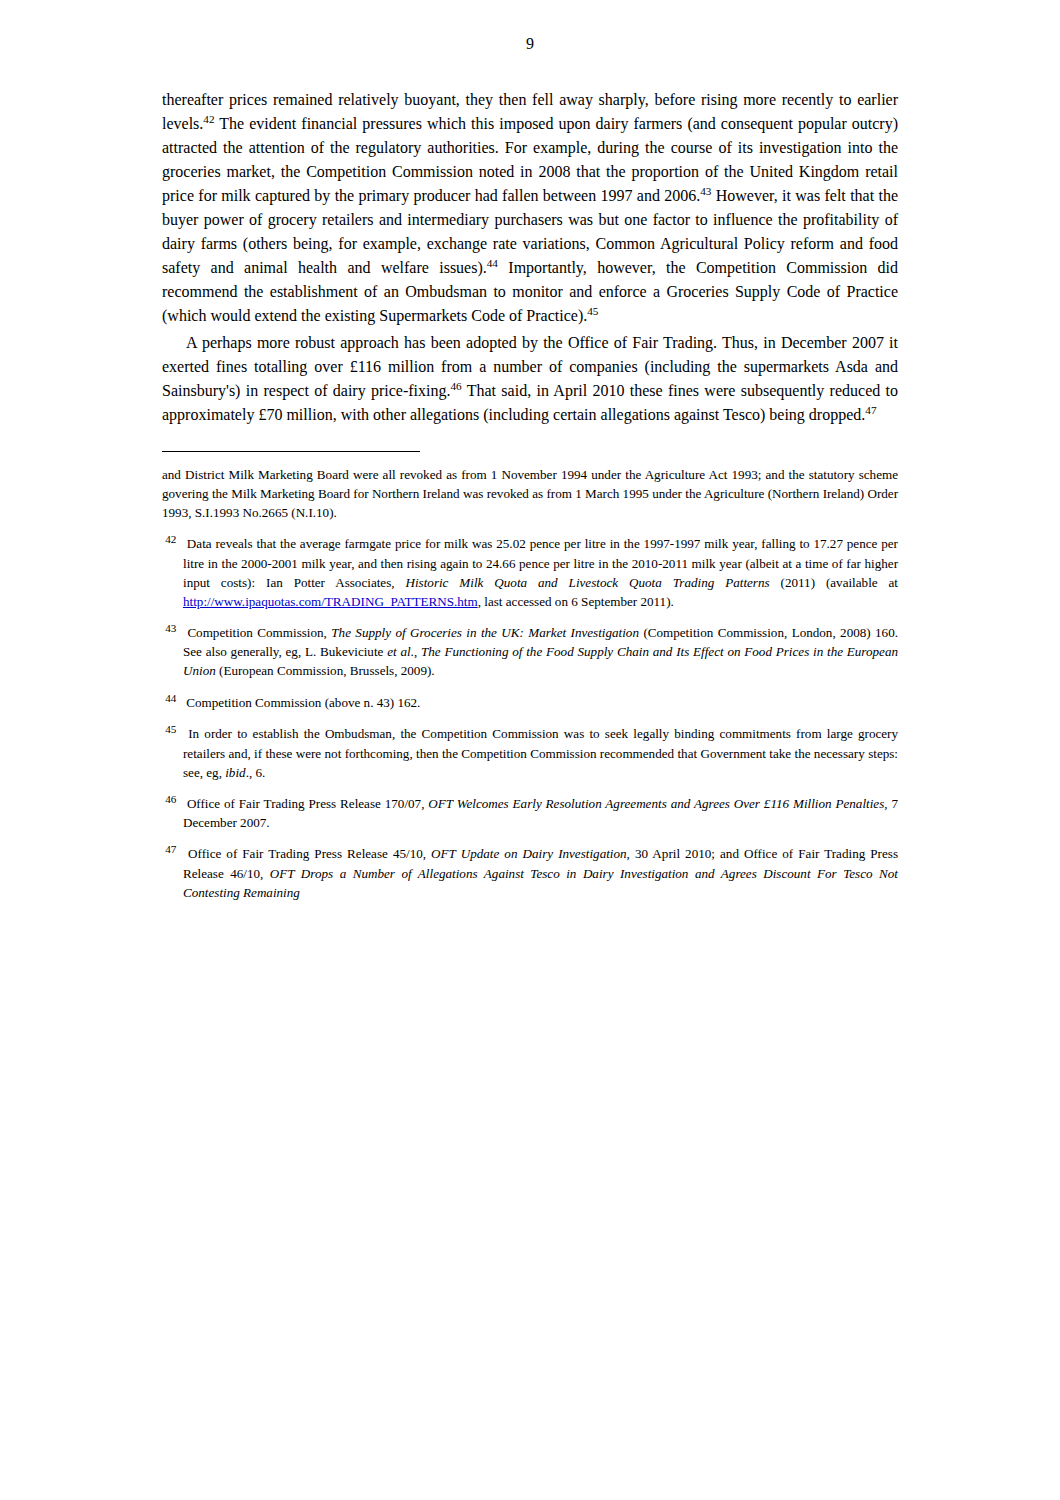9
thereafter prices remained relatively buoyant, they then fell away sharply, before rising more recently to earlier levels.42 The evident financial pressures which this imposed upon dairy farmers (and consequent popular outcry) attracted the attention of the regulatory authorities. For example, during the course of its investigation into the groceries market, the Competition Commission noted in 2008 that the proportion of the United Kingdom retail price for milk captured by the primary producer had fallen between 1997 and 2006.43 However, it was felt that the buyer power of grocery retailers and intermediary purchasers was but one factor to influence the profitability of dairy farms (others being, for example, exchange rate variations, Common Agricultural Policy reform and food safety and animal health and welfare issues).44 Importantly, however, the Competition Commission did recommend the establishment of an Ombudsman to monitor and enforce a Groceries Supply Code of Practice (which would extend the existing Supermarkets Code of Practice).45
A perhaps more robust approach has been adopted by the Office of Fair Trading. Thus, in December 2007 it exerted fines totalling over £116 million from a number of companies (including the supermarkets Asda and Sainsbury's) in respect of dairy price-fixing.46 That said, in April 2010 these fines were subsequently reduced to approximately £70 million, with other allegations (including certain allegations against Tesco) being dropped.47
and District Milk Marketing Board were all revoked as from 1 November 1994 under the Agriculture Act 1993; and the statutory scheme govering the Milk Marketing Board for Northern Ireland was revoked as from 1 March 1995 under the Agriculture (Northern Ireland) Order 1993, S.I.1993 No.2665 (N.I.10).
42 Data reveals that the average farmgate price for milk was 25.02 pence per litre in the 1997-1997 milk year, falling to 17.27 pence per litre in the 2000-2001 milk year, and then rising again to 24.66 pence per litre in the 2010-2011 milk year (albeit at a time of far higher input costs): Ian Potter Associates, Historic Milk Quota and Livestock Quota Trading Patterns (2011) (available at http://www.ipaquotas.com/TRADING_PATTERNS.htm, last accessed on 6 September 2011).
43 Competition Commission, The Supply of Groceries in the UK: Market Investigation (Competition Commission, London, 2008) 160. See also generally, eg, L. Bukeviciute et al., The Functioning of the Food Supply Chain and Its Effect on Food Prices in the European Union (European Commission, Brussels, 2009).
44 Competition Commission (above n. 43) 162.
45 In order to establish the Ombudsman, the Competition Commission was to seek legally binding commitments from large grocery retailers and, if these were not forthcoming, then the Competition Commission recommended that Government take the necessary steps: see, eg, ibid., 6.
46 Office of Fair Trading Press Release 170/07, OFT Welcomes Early Resolution Agreements and Agrees Over £116 Million Penalties, 7 December 2007.
47 Office of Fair Trading Press Release 45/10, OFT Update on Dairy Investigation, 30 April 2010; and Office of Fair Trading Press Release 46/10, OFT Drops a Number of Allegations Against Tesco in Dairy Investigation and Agrees Discount For Tesco Not Contesting Remaining